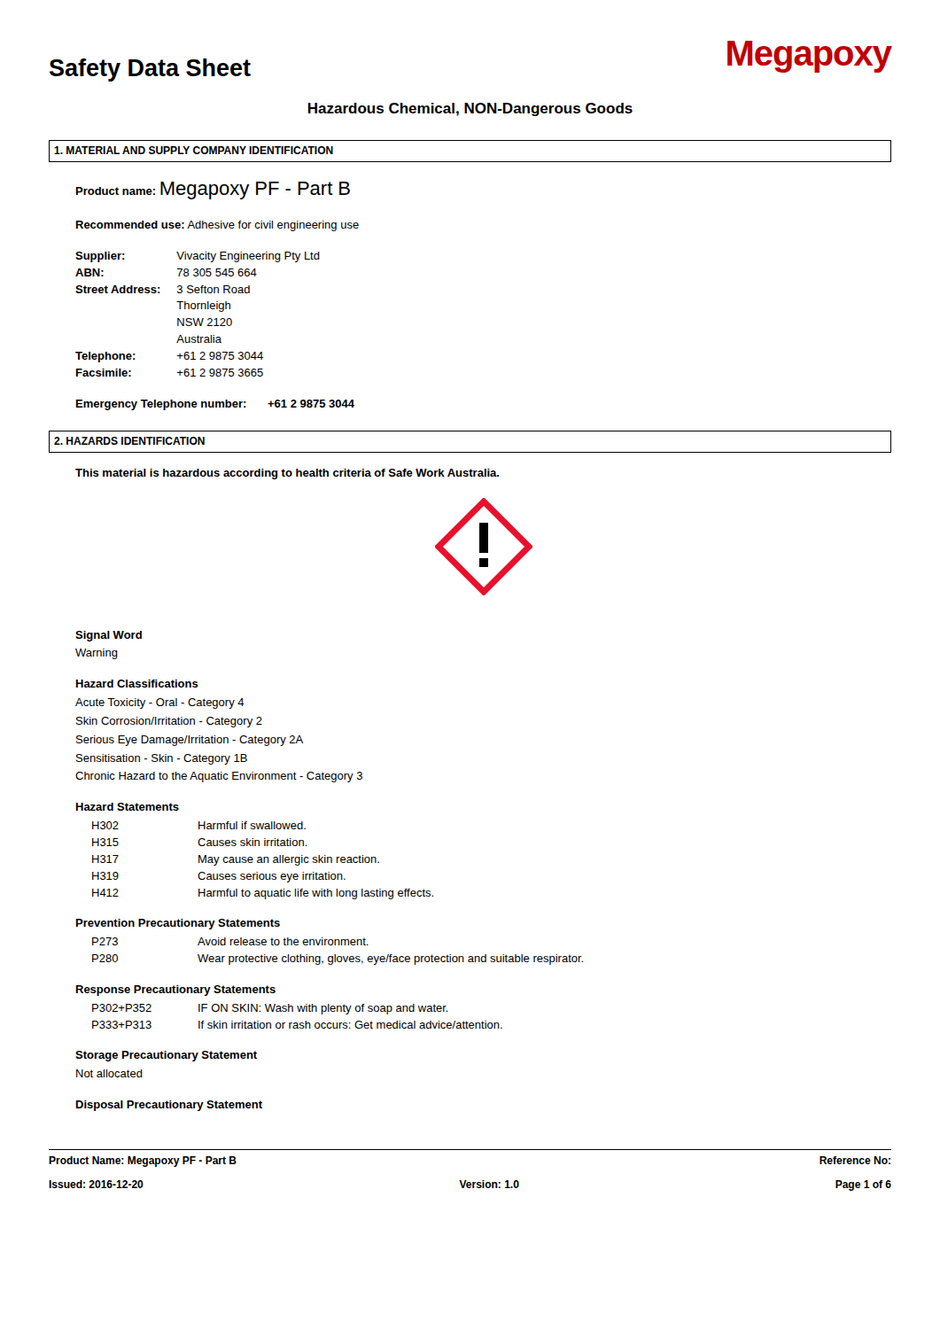Safety Data Sheet
Megapoxy
Hazardous Chemical, NON-Dangerous Goods
1. MATERIAL AND SUPPLY COMPANY IDENTIFICATION
Product name: Megapoxy PF - Part B
Recommended use: Adhesive for civil engineering use
| Supplier: | Vivacity Engineering Pty Ltd |
| ABN: | 78 305 545 664 |
| Street Address: | 3 Sefton Road |
| | Thornleigh |
| | NSW 2120 |
| | Australia |
| Telephone: | +61 2 9875 3044 |
| Facsimile: | +61 2 9875 3665 |
Emergency Telephone number: +61 2 9875 3044
2. HAZARDS IDENTIFICATION
This material is hazardous according to health criteria of Safe Work Australia.
Signal Word
Warning
Hazard Classifications
Acute Toxicity - Oral - Category 4
Skin Corrosion/Irritation - Category 2
Serious Eye Damage/Irritation - Category 2A
Sensitisation - Skin - Category 1B
Chronic Hazard to the Aquatic Environment - Category 3
Hazard Statements
| H302 | Harmful if swallowed. |
| H315 | Causes skin irritation. |
| H317 | May cause an allergic skin reaction. |
| H319 | Causes serious eye irritation. |
| H412 | Harmful to aquatic life with long lasting effects. |
Prevention Precautionary Statements
| P273 | Avoid release to the environment. |
| P280 | Wear protective clothing, gloves, eye/face protection and suitable respirator. |
Response Precautionary Statements
| P302+P352 | IF ON SKIN: Wash with plenty of soap and water. |
| P333+P313 | If skin irritation or rash occurs: Get medical advice/attention. |
Storage Precautionary Statement
Not allocated
Disposal Precautionary Statement
Product Name: Megapoxy PF - Part B Reference No:
Issued: 2016-12-20 Version: 1.0 Page 1 of 6